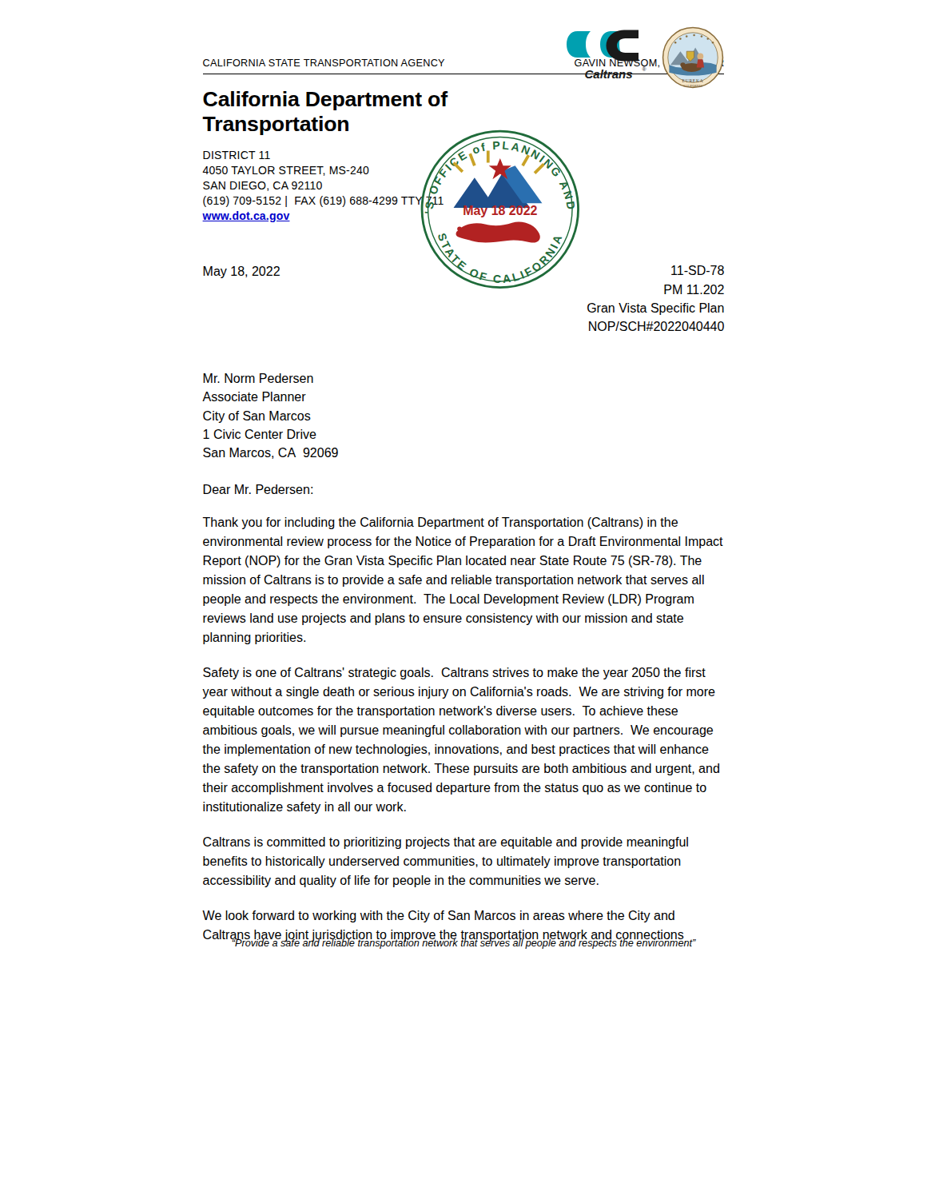CALIFORNIA STATE TRANSPORTATION AGENCY GAVIN NEWSOM, GOVERNOR
California Department of Transportation
DISTRICT 11
4050 TAYLOR STREET, MS-240
SAN DIEGO, CA 92110
(619) 709-5152 | FAX (619) 688-4299 TTY 711
www.dot.ca.gov
Caltrans ®
EUREKA CALIFORNIA
GOVERNOR'S OFFICE of PLANNING AND RESEARCH STATE OF CALIFORNIA May 18 2022
May 18, 2022
11-SD-78
PM 11.202
Gran Vista Specific Plan
NOP/SCH#2022040440
Mr. Norm Pedersen
Associate Planner
City of San Marcos
1 Civic Center Drive
San Marcos, CA 92069
Dear Mr. Pedersen:
Thank you for including the California Department of Transportation (Caltrans) in the environmental review process for the Notice of Preparation for a Draft Environmental Impact Report (NOP) for the Gran Vista Specific Plan located near State Route 75 (SR-78). The mission of Caltrans is to provide a safe and reliable transportation network that serves all people and respects the environment. The Local Development Review (LDR) Program reviews land use projects and plans to ensure consistency with our mission and state planning priorities.
Safety is one of Caltrans' strategic goals. Caltrans strives to make the year 2050 the first year without a single death or serious injury on California's roads. We are striving for more equitable outcomes for the transportation network's diverse users. To achieve these ambitious goals, we will pursue meaningful collaboration with our partners. We encourage the implementation of new technologies, innovations, and best practices that will enhance the safety on the transportation network. These pursuits are both ambitious and urgent, and their accomplishment involves a focused departure from the status quo as we continue to institutionalize safety in all our work.
Caltrans is committed to prioritizing projects that are equitable and provide meaningful benefits to historically underserved communities, to ultimately improve transportation accessibility and quality of life for people in the communities we serve.
We look forward to working with the City of San Marcos in areas where the City and Caltrans have joint jurisdiction to improve the transportation network and connections
“Provide a safe and reliable transportation network that serves all people and respects the environment”